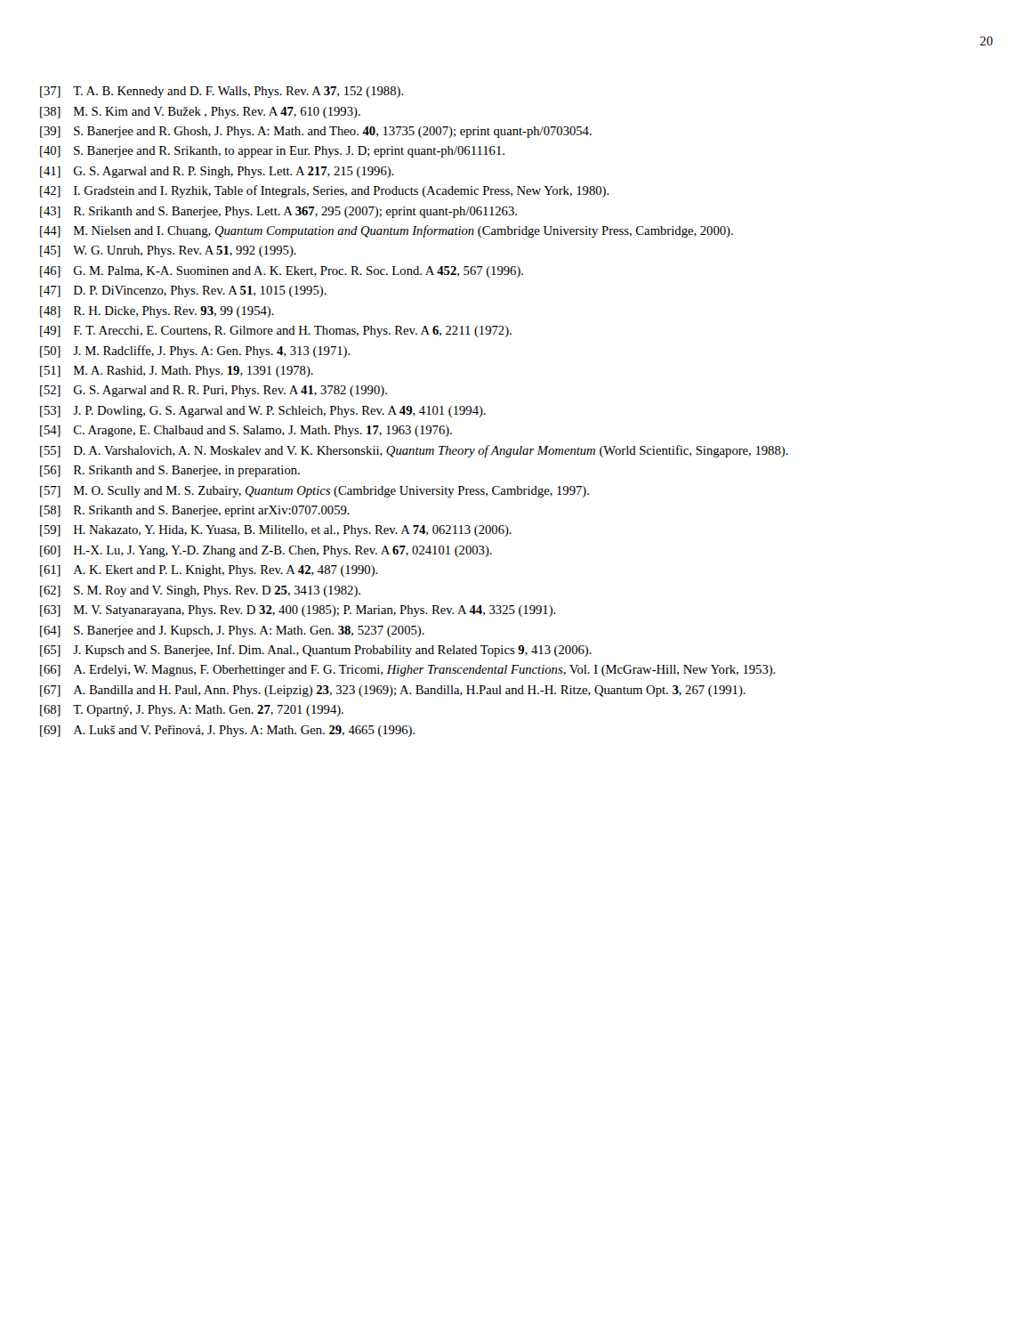20
[37] T. A. B. Kennedy and D. F. Walls, Phys. Rev. A 37, 152 (1988).
[38] M. S. Kim and V. Bužek , Phys. Rev. A 47, 610 (1993).
[39] S. Banerjee and R. Ghosh, J. Phys. A: Math. and Theo. 40, 13735 (2007); eprint quant-ph/0703054.
[40] S. Banerjee and R. Srikanth, to appear in Eur. Phys. J. D; eprint quant-ph/0611161.
[41] G. S. Agarwal and R. P. Singh, Phys. Lett. A 217, 215 (1996).
[42] I. Gradstein and I. Ryzhik, Table of Integrals, Series, and Products (Academic Press, New York, 1980).
[43] R. Srikanth and S. Banerjee, Phys. Lett. A 367, 295 (2007); eprint quant-ph/0611263.
[44] M. Nielsen and I. Chuang, Quantum Computation and Quantum Information (Cambridge University Press, Cambridge, 2000).
[45] W. G. Unruh, Phys. Rev. A 51, 992 (1995).
[46] G. M. Palma, K-A. Suominen and A. K. Ekert, Proc. R. Soc. Lond. A 452, 567 (1996).
[47] D. P. DiVincenzo, Phys. Rev. A 51, 1015 (1995).
[48] R. H. Dicke, Phys. Rev. 93, 99 (1954).
[49] F. T. Arecchi, E. Courtens, R. Gilmore and H. Thomas, Phys. Rev. A 6, 2211 (1972).
[50] J. M. Radcliffe, J. Phys. A: Gen. Phys. 4, 313 (1971).
[51] M. A. Rashid, J. Math. Phys. 19, 1391 (1978).
[52] G. S. Agarwal and R. R. Puri, Phys. Rev. A 41, 3782 (1990).
[53] J. P. Dowling, G. S. Agarwal and W. P. Schleich, Phys. Rev. A 49, 4101 (1994).
[54] C. Aragone, E. Chalbaud and S. Salamo, J. Math. Phys. 17, 1963 (1976).
[55] D. A. Varshalovich, A. N. Moskalev and V. K. Khersonskii, Quantum Theory of Angular Momentum (World Scientific, Singapore, 1988).
[56] R. Srikanth and S. Banerjee, in preparation.
[57] M. O. Scully and M. S. Zubairy, Quantum Optics (Cambridge University Press, Cambridge, 1997).
[58] R. Srikanth and S. Banerjee, eprint arXiv:0707.0059.
[59] H. Nakazato, Y. Hida, K. Yuasa, B. Militello, et al., Phys. Rev. A 74, 062113 (2006).
[60] H.-X. Lu, J. Yang, Y.-D. Zhang and Z-B. Chen, Phys. Rev. A 67, 024101 (2003).
[61] A. K. Ekert and P. L. Knight, Phys. Rev. A 42, 487 (1990).
[62] S. M. Roy and V. Singh, Phys. Rev. D 25, 3413 (1982).
[63] M. V. Satyanarayana, Phys. Rev. D 32, 400 (1985); P. Marian, Phys. Rev. A 44, 3325 (1991).
[64] S. Banerjee and J. Kupsch, J. Phys. A: Math. Gen. 38, 5237 (2005).
[65] J. Kupsch and S. Banerjee, Inf. Dim. Anal., Quantum Probability and Related Topics 9, 413 (2006).
[66] A. Erdelyi, W. Magnus, F. Oberhettinger and F. G. Tricomi, Higher Transcendental Functions, Vol. I (McGraw-Hill, New York, 1953).
[67] A. Bandilla and H. Paul, Ann. Phys. (Leipzig) 23, 323 (1969); A. Bandilla, H.Paul and H.-H. Ritze, Quantum Opt. 3, 267 (1991).
[68] T. Opartný, J. Phys. A: Math. Gen. 27, 7201 (1994).
[69] A. Lukš and V. Peřinová, J. Phys. A: Math. Gen. 29, 4665 (1996).